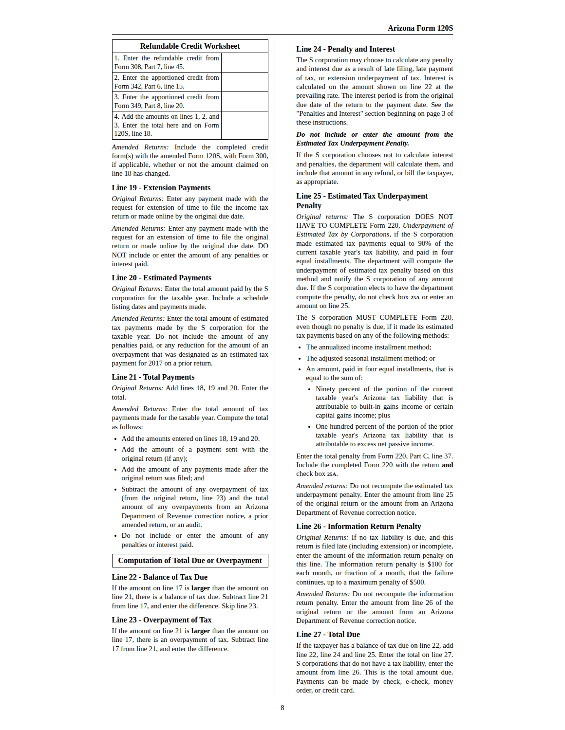Arizona Form 120S
| Refundable Credit Worksheet |
| --- |
| 1. Enter the refundable credit from Form 308, Part 7, line 45. | |
| 2. Enter the apportioned credit from Form 342, Part 6, line 15. | |
| 3. Enter the apportioned credit from Form 349, Part 8, line 20. | |
| 4. Add the amounts on lines 1, 2, and 3. Enter the total here and on Form 120S, line 18. | |
Amended Returns: Include the completed credit form(s) with the amended Form 120S, with Form 300, if applicable, whether or not the amount claimed on line 18 has changed.
Line 19 - Extension Payments
Original Returns: Enter any payment made with the request for extension of time to file the income tax return or made online by the original due date.
Amended Returns: Enter any payment made with the request for an extension of time to file the original return or made online by the original due date. DO NOT include or enter the amount of any penalties or interest paid.
Line 20 - Estimated Payments
Original Returns: Enter the total amount paid by the S corporation for the taxable year. Include a schedule listing dates and payments made.
Amended Returns: Enter the total amount of estimated tax payments made by the S corporation for the taxable year. Do not include the amount of any penalties paid, or any reduction for the amount of an overpayment that was designated as an estimated tax payment for 2017 on a prior return.
Line 21 - Total Payments
Original Returns: Add lines 18, 19 and 20. Enter the total.
Amended Returns: Enter the total amount of tax payments made for the taxable year. Compute the total as follows:
Add the amounts entered on lines 18, 19 and 20.
Add the amount of a payment sent with the original return (if any);
Add the amount of any payments made after the original return was filed; and
Subtract the amount of any overpayment of tax (from the original return, line 23) and the total amount of any overpayments from an Arizona Department of Revenue correction notice, a prior amended return, or an audit.
Do not include or enter the amount of any penalties or interest paid.
Computation of Total Due or Overpayment
Line 22 - Balance of Tax Due
If the amount on line 17 is larger than the amount on line 21, there is a balance of tax due. Subtract line 21 from line 17, and enter the difference. Skip line 23.
Line 23 - Overpayment of Tax
If the amount on line 21 is larger than the amount on line 17, there is an overpayment of tax. Subtract line 17 from line 21, and enter the difference.
Line 24 - Penalty and Interest
The S corporation may choose to calculate any penalty and interest due as a result of late filing, late payment of tax, or extension underpayment of tax. Interest is calculated on the amount shown on line 22 at the prevailing rate. The interest period is from the original due date of the return to the payment date. See the "Penalties and Interest" section beginning on page 3 of these instructions.
Do not include or enter the amount from the Estimated Tax Underpayment Penalty.
If the S corporation chooses not to calculate interest and penalties, the department will calculate them, and include that amount in any refund, or bill the taxpayer, as appropriate.
Line 25 - Estimated Tax Underpayment Penalty
Original returns: The S corporation DOES NOT HAVE TO COMPLETE Form 220, Underpayment of Estimated Tax by Corporations, if the S corporation made estimated tax payments equal to 90% of the current taxable year's tax liability, and paid in four equal installments. The department will compute the underpayment of estimated tax penalty based on this method and notify the S corporation of any amount due. If the S corporation elects to have the department compute the penalty, do not check box 25A or enter an amount on line 25.
The S corporation MUST COMPLETE Form 220, even though no penalty is due, if it made its estimated tax payments based on any of the following methods:
The annualized income installment method;
The adjusted seasonal installment method; or
An amount, paid in four equal installments, that is equal to the sum of:
Ninety percent of the portion of the current taxable year's Arizona tax liability that is attributable to built-in gains income or certain capital gains income; plus
One hundred percent of the portion of the prior taxable year's Arizona tax liability that is attributable to excess net passive income.
Enter the total penalty from Form 220, Part C, line 37. Include the completed Form 220 with the return and check box 25A.
Amended returns: Do not recompute the estimated tax underpayment penalty. Enter the amount from line 25 of the original return or the amount from an Arizona Department of Revenue correction notice.
Line 26 - Information Return Penalty
Original Returns: If no tax liability is due, and this return is filed late (including extension) or incomplete, enter the amount of the information return penalty on this line. The information return penalty is $100 for each month, or fraction of a month, that the failure continues, up to a maximum penalty of $500.
Amended Returns: Do not recompute the information return penalty. Enter the amount from line 26 of the original return or the amount from an Arizona Department of Revenue correction notice.
Line 27 - Total Due
If the taxpayer has a balance of tax due on line 22, add line 22, line 24 and line 25. Enter the total on line 27. S corporations that do not have a tax liability, enter the amount from line 26. This is the total amount due. Payments can be made by check, e-check, money order, or credit card.
8